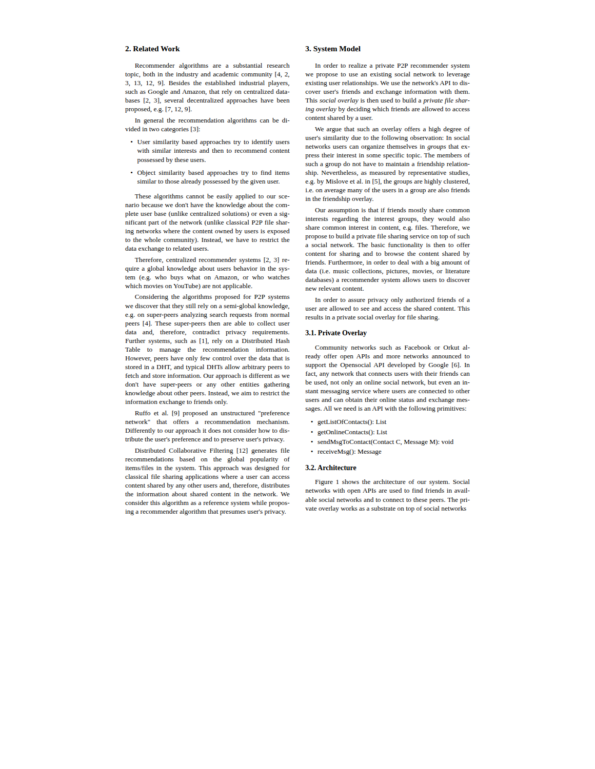2. Related Work
Recommender algorithms are a substantial research topic, both in the industry and academic community [4, 2, 3, 13, 12, 9]. Besides the established industrial players, such as Google and Amazon, that rely on centralized databases [2, 3], several decentralized approaches have been proposed, e.g. [7, 12, 9].
In general the recommendation algorithms can be divided in two categories [3]:
User similarity based approaches try to identify users with similar interests and then to recommend content possessed by these users.
Object similarity based approaches try to find items similar to those already possessed by the given user.
These algorithms cannot be easily applied to our scenario because we don't have the knowledge about the complete user base (unlike centralized solutions) or even a significant part of the network (unlike classical P2P file sharing networks where the content owned by users is exposed to the whole community). Instead, we have to restrict the data exchange to related users.
Therefore, centralized recommender systems [2, 3] require a global knowledge about users behavior in the system (e.g. who buys what on Amazon, or who watches which movies on YouTube) are not applicable.
Considering the algorithms proposed for P2P systems we discover that they still rely on a semi-global knowledge, e.g. on super-peers analyzing search requests from normal peers [4]. These super-peers then are able to collect user data and, therefore, contradict privacy requirements. Further systems, such as [1], rely on a Distributed Hash Table to manage the recommendation information. However, peers have only few control over the data that is stored in a DHT, and typical DHTs allow arbitrary peers to fetch and store information. Our approach is different as we don't have super-peers or any other entities gathering knowledge about other peers. Instead, we aim to restrict the information exchange to friends only.
Ruffo et al. [9] proposed an unstructured "preference network" that offers a recommendation mechanism. Differently to our approach it does not consider how to distribute the user's preference and to preserve user's privacy.
Distributed Collaborative Filtering [12] generates file recommendations based on the global popularity of items/files in the system. This approach was designed for classical file sharing applications where a user can access content shared by any other users and, therefore, distributes the information about shared content in the network. We consider this algorithm as a reference system while proposing a recommender algorithm that presumes user's privacy.
3. System Model
In order to realize a private P2P recommender system we propose to use an existing social network to leverage existing user relationships. We use the network's API to discover user's friends and exchange information with them. This social overlay is then used to build a private file sharing overlay by deciding which friends are allowed to access content shared by a user.
We argue that such an overlay offers a high degree of user's similarity due to the following observation: In social networks users can organize themselves in groups that express their interest in some specific topic. The members of such a group do not have to maintain a friendship relationship. Nevertheless, as measured by representative studies, e.g. by Mislove et al. in [5], the groups are highly clustered, i.e. on average many of the users in a group are also friends in the friendship overlay.
Our assumption is that if friends mostly share common interests regarding the interest groups, they would also share common interest in content, e.g. files. Therefore, we propose to build a private file sharing service on top of such a social network. The basic functionality is then to offer content for sharing and to browse the content shared by friends. Furthermore, in order to deal with a big amount of data (i.e. music collections, pictures, movies, or literature databases) a recommender system allows users to discover new relevant content.
In order to assure privacy only authorized friends of a user are allowed to see and access the shared content. This results in a private social overlay for file sharing.
3.1. Private Overlay
Community networks such as Facebook or Orkut already offer open APIs and more networks announced to support the Opensocial API developed by Google [6]. In fact, any network that connects users with their friends can be used, not only an online social network, but even an instant messaging service where users are connected to other users and can obtain their online status and exchange messages. All we need is an API with the following primitives:
getListOfContacts(): List
getOnlineContacts(): List
sendMsgToContact(Contact C, Message M): void
receiveMsg(): Message
3.2. Architecture
Figure 1 shows the architecture of our system. Social networks with open APIs are used to find friends in available social networks and to connect to these peers. The private overlay works as a substrate on top of social networks